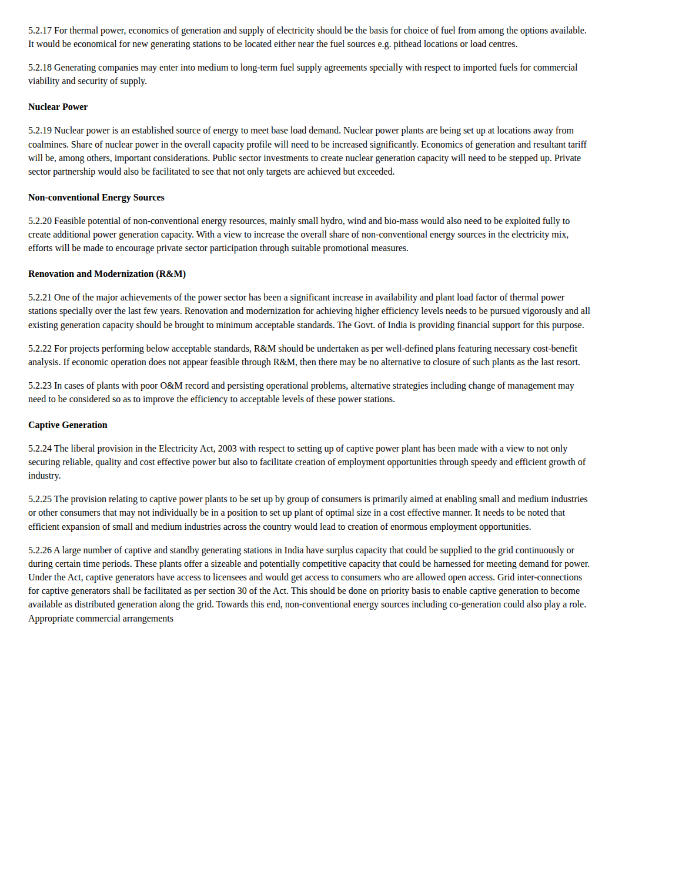5.2.17 For thermal power, economics of generation and supply of electricity should be the basis for choice of fuel from among the options available. It would be economical for new generating stations to be located either near the fuel sources e.g. pithead locations or load centres.
5.2.18 Generating companies may enter into medium to long-term fuel supply agreements specially with respect to imported fuels for commercial viability and security of supply.
Nuclear Power
5.2.19 Nuclear power is an established source of energy to meet base load demand. Nuclear power plants are being set up at locations away from coalmines. Share of nuclear power in the overall capacity profile will need to be increased significantly. Economics of generation and resultant tariff will be, among others, important considerations. Public sector investments to create nuclear generation capacity will need to be stepped up. Private sector partnership would also be facilitated to see that not only targets are achieved but exceeded.
Non-conventional Energy Sources
5.2.20 Feasible potential of non-conventional energy resources, mainly small hydro, wind and bio-mass would also need to be exploited fully to create additional power generation capacity. With a view to increase the overall share of non-conventional energy sources in the electricity mix, efforts will be made to encourage private sector participation through suitable promotional measures.
Renovation and Modernization (R&M)
5.2.21 One of the major achievements of the power sector has been a significant increase in availability and plant load factor of thermal power stations specially over the last few years. Renovation and modernization for achieving higher efficiency levels needs to be pursued vigorously and all existing generation capacity should be brought to minimum acceptable standards. The Govt. of India is providing financial support for this purpose.
5.2.22 For projects performing below acceptable standards, R&M should be undertaken as per well-defined plans featuring necessary cost-benefit analysis. If economic operation does not appear feasible through R&M, then there may be no alternative to closure of such plants as the last resort.
5.2.23 In cases of plants with poor O&M record and persisting operational problems, alternative strategies including change of management may need to be considered so as to improve the efficiency to acceptable levels of these power stations.
Captive Generation
5.2.24 The liberal provision in the Electricity Act, 2003 with respect to setting up of captive power plant has been made with a view to not only securing reliable, quality and cost effective power but also to facilitate creation of employment opportunities through speedy and efficient growth of industry.
5.2.25 The provision relating to captive power plants to be set up by group of consumers is primarily aimed at enabling small and medium industries or other consumers that may not individually be in a position to set up plant of optimal size in a cost effective manner. It needs to be noted that efficient expansion of small and medium industries across the country would lead to creation of enormous employment opportunities.
5.2.26 A large number of captive and standby generating stations in India have surplus capacity that could be supplied to the grid continuously or during certain time periods. These plants offer a sizeable and potentially competitive capacity that could be harnessed for meeting demand for power. Under the Act, captive generators have access to licensees and would get access to consumers who are allowed open access. Grid inter-connections for captive generators shall be facilitated as per section 30 of the Act. This should be done on priority basis to enable captive generation to become available as distributed generation along the grid. Towards this end, non-conventional energy sources including co-generation could also play a role. Appropriate commercial arrangements